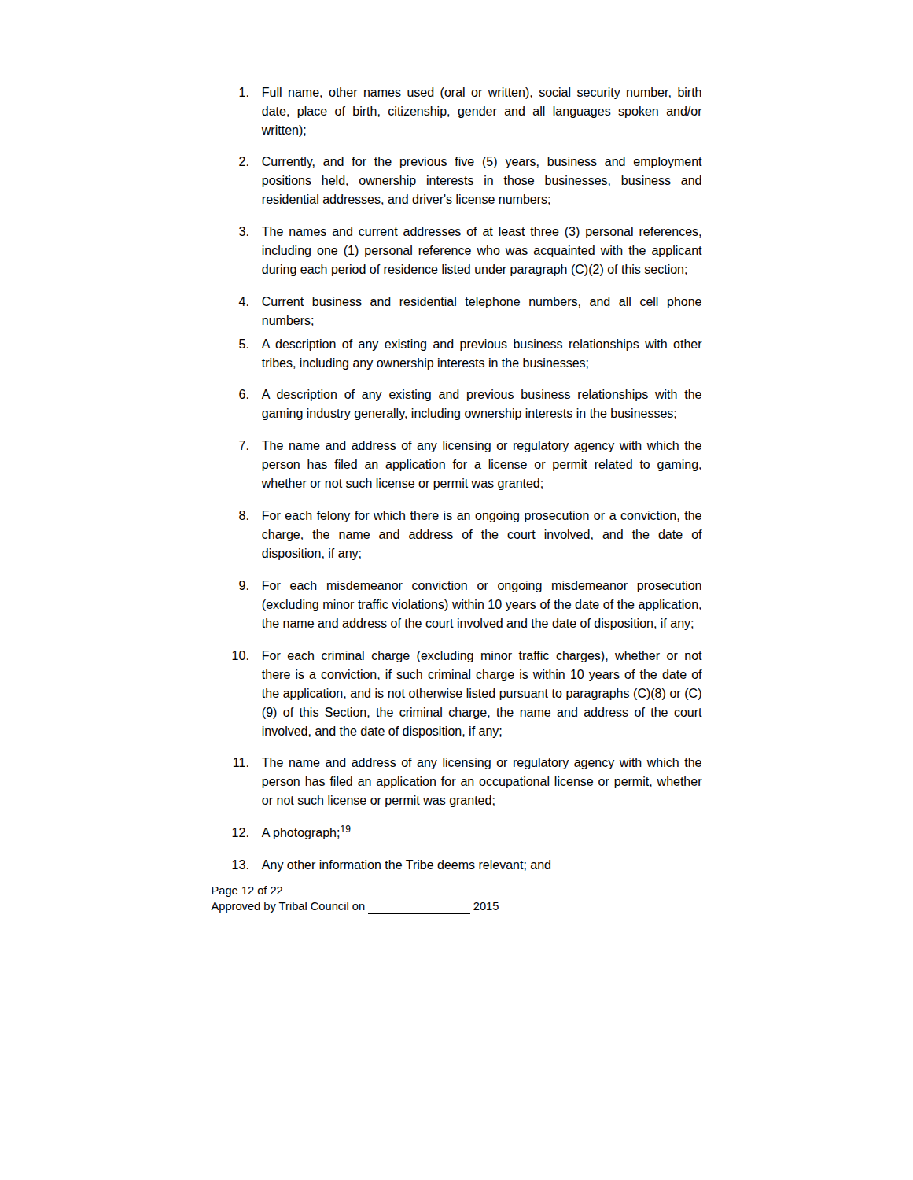Full name, other names used (oral or written), social security number, birth date, place of birth, citizenship, gender and all languages spoken and/or written);
Currently, and for the previous five (5) years, business and employment positions held, ownership interests in those businesses, business and residential addresses, and driver's license numbers;
The names and current addresses of at least three (3) personal references, including one (1) personal reference who was acquainted with the applicant during each period of residence listed under paragraph (C)(2) of this section;
Current business and residential telephone numbers, and all cell phone numbers;
A description of any existing and previous business relationships with other tribes, including any ownership interests in the businesses;
A description of any existing and previous business relationships with the gaming industry generally, including ownership interests in the businesses;
The name and address of any licensing or regulatory agency with which the person has filed an application for a license or permit related to gaming, whether or not such license or permit was granted;
For each felony for which there is an ongoing prosecution or a conviction, the charge, the name and address of the court involved, and the date of disposition, if any;
For each misdemeanor conviction or ongoing misdemeanor prosecution (excluding minor traffic violations) within 10 years of the date of the application, the name and address of the court involved and the date of disposition, if any;
For each criminal charge (excluding minor traffic charges), whether or not there is a conviction, if such criminal charge is within 10 years of the date of the application, and is not otherwise listed pursuant to paragraphs (C)(8) or (C)(9) of this Section, the criminal charge, the name and address of the court involved, and the date of disposition, if any;
The name and address of any licensing or regulatory agency with which the person has filed an application for an occupational license or permit, whether or not such license or permit was granted;
A photograph;19
Any other information the Tribe deems relevant; and
Page 12 of 22
Approved by Tribal Council on 2015